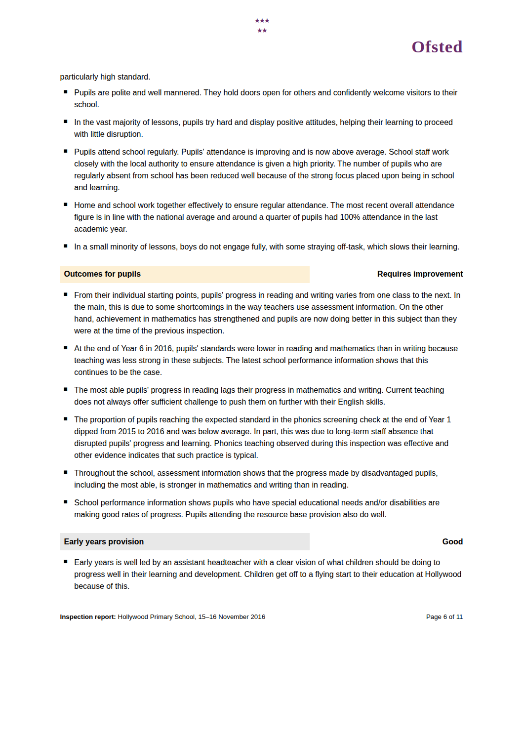★★★
★★ Ofsted
particularly high standard.
Pupils are polite and well mannered. They hold doors open for others and confidently welcome visitors to their school.
In the vast majority of lessons, pupils try hard and display positive attitudes, helping their learning to proceed with little disruption.
Pupils attend school regularly. Pupils' attendance is improving and is now above average. School staff work closely with the local authority to ensure attendance is given a high priority. The number of pupils who are regularly absent from school has been reduced well because of the strong focus placed upon being in school and learning.
Home and school work together effectively to ensure regular attendance. The most recent overall attendance figure is in line with the national average and around a quarter of pupils had 100% attendance in the last academic year.
In a small minority of lessons, boys do not engage fully, with some straying off-task, which slows their learning.
Outcomes for pupils
Requires improvement
From their individual starting points, pupils' progress in reading and writing varies from one class to the next. In the main, this is due to some shortcomings in the way teachers use assessment information. On the other hand, achievement in mathematics has strengthened and pupils are now doing better in this subject than they were at the time of the previous inspection.
At the end of Year 6 in 2016, pupils' standards were lower in reading and mathematics than in writing because teaching was less strong in these subjects. The latest school performance information shows that this continues to be the case.
The most able pupils' progress in reading lags their progress in mathematics and writing. Current teaching does not always offer sufficient challenge to push them on further with their English skills.
The proportion of pupils reaching the expected standard in the phonics screening check at the end of Year 1 dipped from 2015 to 2016 and was below average. In part, this was due to long-term staff absence that disrupted pupils' progress and learning. Phonics teaching observed during this inspection was effective and other evidence indicates that such practice is typical.
Throughout the school, assessment information shows that the progress made by disadvantaged pupils, including the most able, is stronger in mathematics and writing than in reading.
School performance information shows pupils who have special educational needs and/or disabilities are making good rates of progress. Pupils attending the resource base provision also do well.
Early years provision
Good
Early years is well led by an assistant headteacher with a clear vision of what children should be doing to progress well in their learning and development. Children get off to a flying start to their education at Hollywood because of this.
Inspection report: Hollywood Primary School, 15–16 November 2016
Page 6 of 11